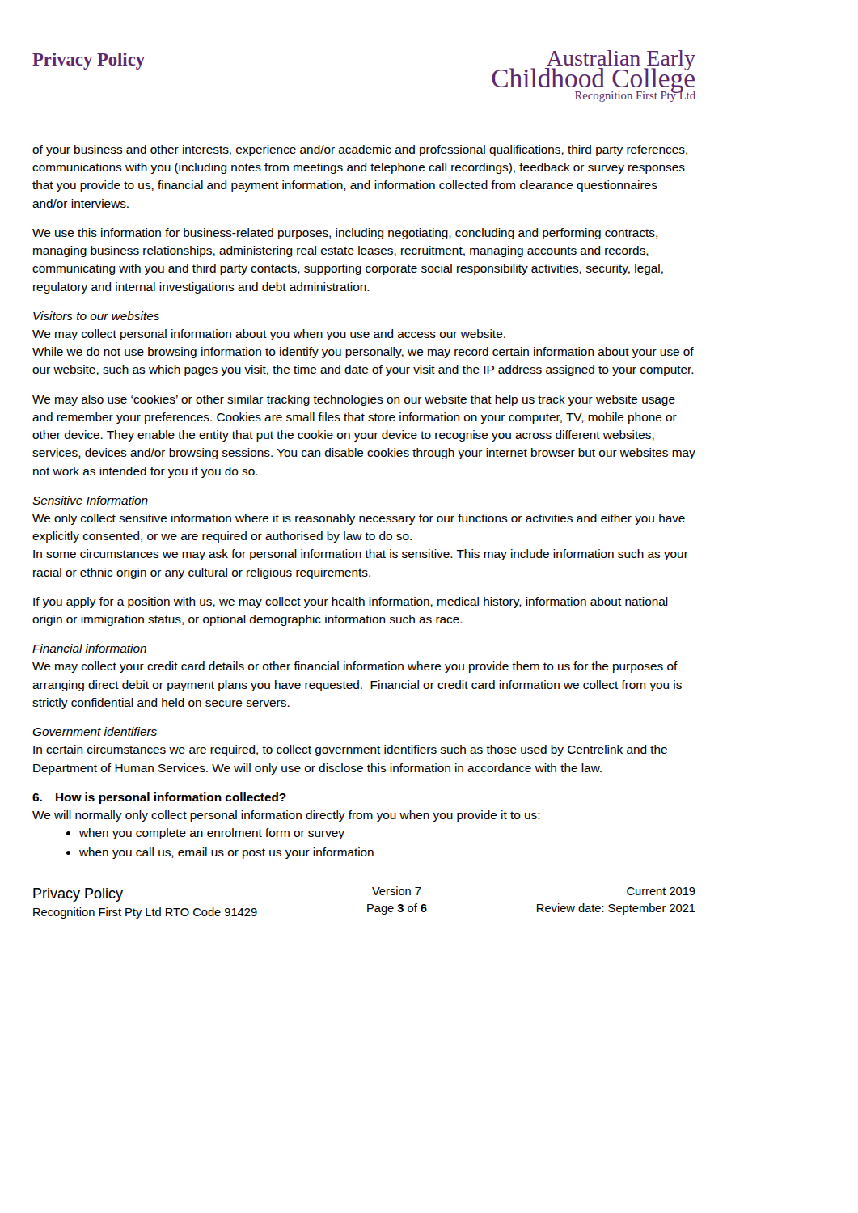Australian Early Childhood College Recognition First Pty Ltd
Privacy Policy
of your business and other interests, experience and/or academic and professional qualifications, third party references, communications with you (including notes from meetings and telephone call recordings), feedback or survey responses that you provide to us, financial and payment information, and information collected from clearance questionnaires and/or interviews.
We use this information for business-related purposes, including negotiating, concluding and performing contracts, managing business relationships, administering real estate leases, recruitment, managing accounts and records, communicating with you and third party contacts, supporting corporate social responsibility activities, security, legal, regulatory and internal investigations and debt administration.
Visitors to our websites
We may collect personal information about you when you use and access our website.
While we do not use browsing information to identify you personally, we may record certain information about your use of our website, such as which pages you visit, the time and date of your visit and the IP address assigned to your computer.
We may also use ‘cookies’ or other similar tracking technologies on our website that help us track your website usage and remember your preferences. Cookies are small files that store information on your computer, TV, mobile phone or other device. They enable the entity that put the cookie on your device to recognise you across different websites, services, devices and/or browsing sessions. You can disable cookies through your internet browser but our websites may not work as intended for you if you do so.
Sensitive Information
We only collect sensitive information where it is reasonably necessary for our functions or activities and either you have explicitly consented, or we are required or authorised by law to do so.
In some circumstances we may ask for personal information that is sensitive. This may include information such as your racial or ethnic origin or any cultural or religious requirements.
If you apply for a position with us, we may collect your health information, medical history, information about national origin or immigration status, or optional demographic information such as race.
Financial information
We may collect your credit card details or other financial information where you provide them to us for the purposes of arranging direct debit or payment plans you have requested. Financial or credit card information we collect from you is strictly confidential and held on secure servers.
Government identifiers
In certain circumstances we are required, to collect government identifiers such as those used by Centrelink and the Department of Human Services. We will only use or disclose this information in accordance with the law.
6. How is personal information collected?
We will normally only collect personal information directly from you when you provide it to us:
when you complete an enrolment form or survey
when you call us, email us or post us your information
Privacy Policy
Recognition First Pty Ltd RTO Code 91429
Version 7
Page 3 of 6
Current 2019
Review date: September 2021